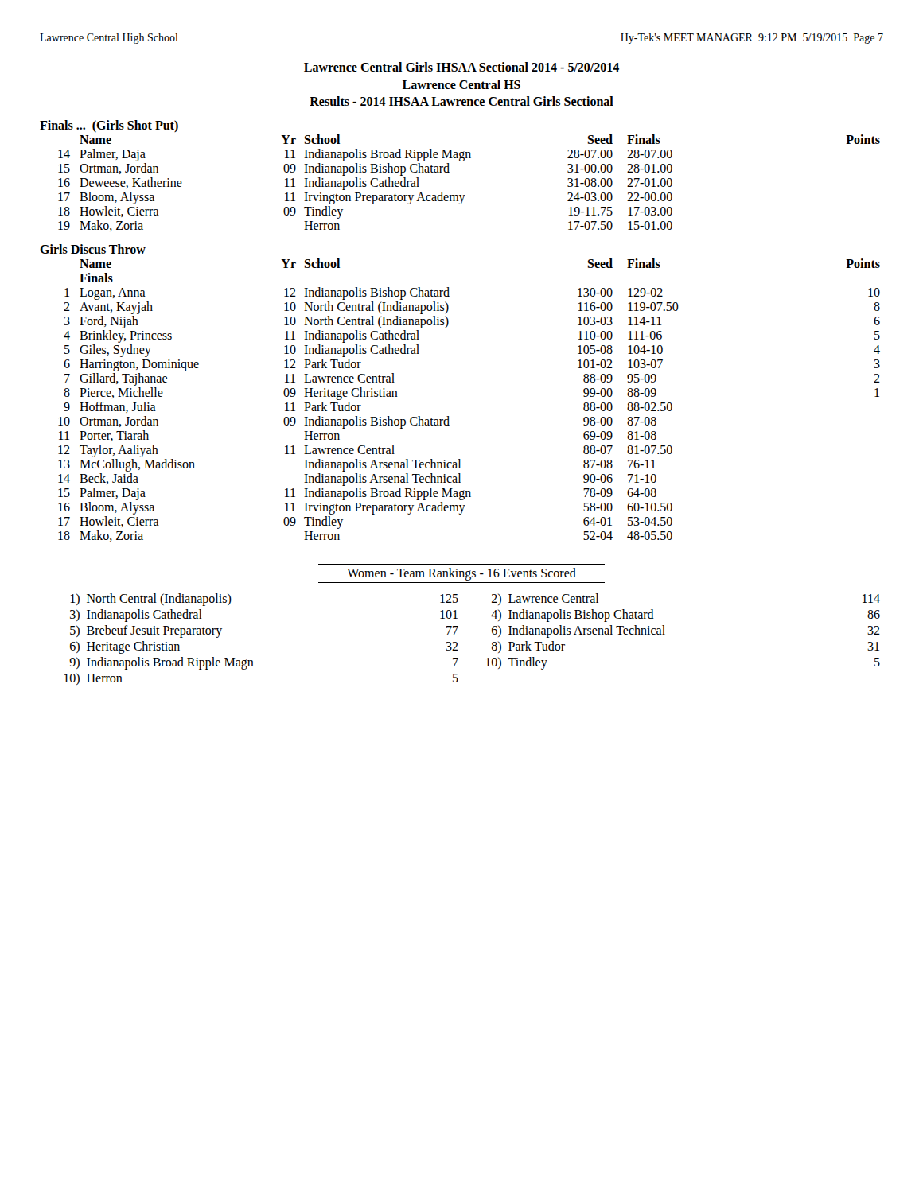Lawrence Central High School
Hy-Tek's MEET MANAGER 9:12 PM 5/19/2015 Page 7
Lawrence Central Girls IHSAA Sectional 2014 - 5/20/2014 Lawrence Central HS Results - 2014 IHSAA Lawrence Central Girls Sectional
Finals ... (Girls Shot Put)
| | Name | Yr | School | Seed | Finals | Points |
| --- | --- | --- | --- | --- | --- | --- |
| 14 | Palmer, Daja | 11 | Indianapolis Broad Ripple Magn | 28-07.00 | 28-07.00 | |
| 15 | Ortman, Jordan | 09 | Indianapolis Bishop Chatard | 31-00.00 | 28-01.00 | |
| 16 | Deweese, Katherine | 11 | Indianapolis Cathedral | 31-08.00 | 27-01.00 | |
| 17 | Bloom, Alyssa | 11 | Irvington Preparatory Academy | 24-03.00 | 22-00.00 | |
| 18 | Howleit, Cierra | 09 | Tindley | 19-11.75 | 17-03.00 | |
| 19 | Mako, Zoria | | Herron | 17-07.50 | 15-01.00 | |
Girls Discus Throw
| | Name | Yr | School | Seed | Finals | Points |
| --- | --- | --- | --- | --- | --- | --- |
| | Finals | | | | | |
| 1 | Logan, Anna | 12 | Indianapolis Bishop Chatard | 130-00 | 129-02 | 10 |
| 2 | Avant, Kayjah | 10 | North Central (Indianapolis) | 116-00 | 119-07.50 | 8 |
| 3 | Ford, Nijah | 10 | North Central (Indianapolis) | 103-03 | 114-11 | 6 |
| 4 | Brinkley, Princess | 11 | Indianapolis Cathedral | 110-00 | 111-06 | 5 |
| 5 | Giles, Sydney | 10 | Indianapolis Cathedral | 105-08 | 104-10 | 4 |
| 6 | Harrington, Dominique | 12 | Park Tudor | 101-02 | 103-07 | 3 |
| 7 | Gillard, Tajhanae | 11 | Lawrence Central | 88-09 | 95-09 | 2 |
| 8 | Pierce, Michelle | 09 | Heritage Christian | 99-00 | 88-09 | 1 |
| 9 | Hoffman, Julia | 11 | Park Tudor | 88-00 | 88-02.50 | |
| 10 | Ortman, Jordan | 09 | Indianapolis Bishop Chatard | 98-00 | 87-08 | |
| 11 | Porter, Tiarah | | Herron | 69-09 | 81-08 | |
| 12 | Taylor, Aaliyah | 11 | Lawrence Central | 88-07 | 81-07.50 | |
| 13 | McCollugh, Maddison | | Indianapolis Arsenal Technical | 87-08 | 76-11 | |
| 14 | Beck, Jaida | | Indianapolis Arsenal Technical | 90-06 | 71-10 | |
| 15 | Palmer, Daja | 11 | Indianapolis Broad Ripple Magn | 78-09 | 64-08 | |
| 16 | Bloom, Alyssa | 11 | Irvington Preparatory Academy | 58-00 | 60-10.50 | |
| 17 | Howleit, Cierra | 09 | Tindley | 64-01 | 53-04.50 | |
| 18 | Mako, Zoria | | Herron | 52-04 | 48-05.50 | |
Women - Team Rankings - 16 Events Scored
| 1) | North Central (Indianapolis) | 125 | 2) | Lawrence Central | 114 |
| 3) | Indianapolis Cathedral | 101 | 4) | Indianapolis Bishop Chatard | 86 |
| 5) | Brebeuf Jesuit Preparatory | 77 | 6) | Indianapolis Arsenal Technical | 32 |
| 6) | Heritage Christian | 32 | 8) | Park Tudor | 31 |
| 9) | Indianapolis Broad Ripple Magn | 7 | 10) | Tindley | 5 |
| 10) | Herron | 5 | | | |